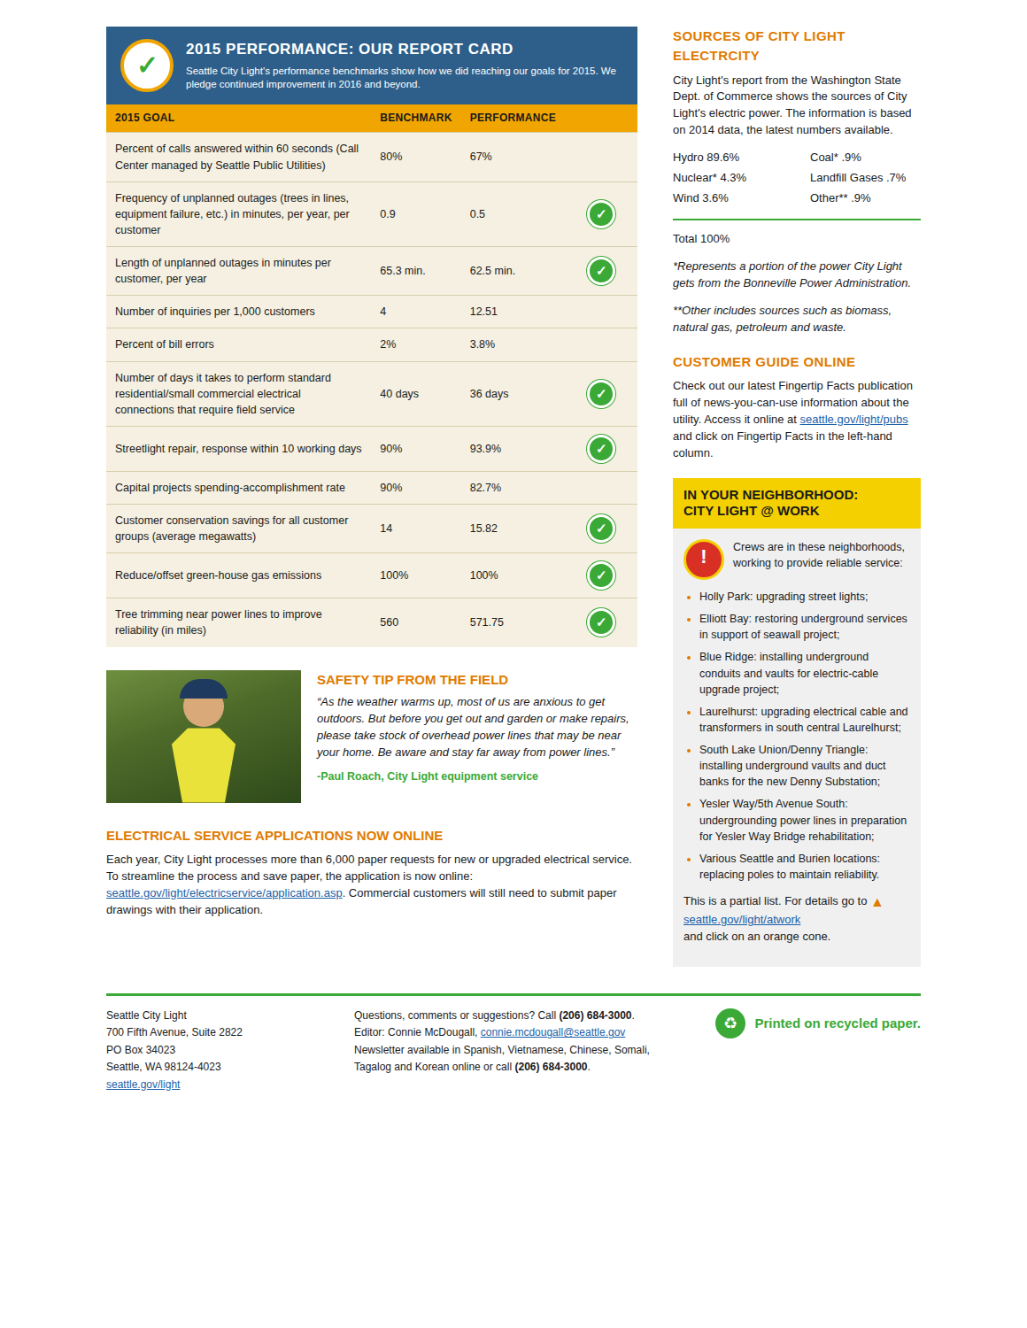✓
2015 PERFORMANCE: OUR REPORT CARD
Seattle City Light's performance benchmarks show how we did reaching our goals for 2015. We pledge continued improvement in 2016 and beyond.
| 2015 GOAL | BENCHMARK | PERFORMANCE | |
| --- | --- | --- | --- |
| Percent of calls answered within 60 seconds (Call Center managed by Seattle Public Utilities) | 80% | 67% | |
| Frequency of unplanned outages (trees in lines, equipment failure, etc.) in minutes, per year, per customer | 0.9 | 0.5 | ✓ |
| Length of unplanned outages in minutes per customer, per year | 65.3 min. | 62.5 min. | ✓ |
| Number of inquiries per 1,000 customers | 4 | 12.51 | |
| Percent of bill errors | 2% | 3.8% | |
| Number of days it takes to perform standard residential/small commercial electrical connections that require field service | 40 days | 36 days | ✓ |
| Streetlight repair, response within 10 working days | 90% | 93.9% | ✓ |
| Capital projects spending-accomplishment rate | 90% | 82.7% | |
| Customer conservation savings for all customer groups (average megawatts) | 14 | 15.82 | ✓ |
| Reduce/offset green-house gas emissions | 100% | 100% | ✓ |
| Tree trimming near power lines to improve reliability (in miles) | 560 | 571.75 | ✓ |
Safety Tip from the Field
“As the weather warms up, most of us are anxious to get outdoors. But before you get out and garden or make repairs, please take stock of overhead power lines that may be near your home. Be aware and stay far away from power lines.”
-Paul Roach, City Light equipment service
Electrical Service Applications Now Online
Each year, City Light processes more than 6,000 paper requests for new or upgraded electrical service. To streamline the process and save paper, the application is now online: seattle.gov/light/electricservice/application.asp. Commercial customers will still need to submit paper drawings with their application.
Sources of City Light Electrcity
City Light's report from the Washington State Dept. of Commerce shows the sources of City Light's electric power. The information is based on 2014 data, the latest numbers available.
Hydro 89.6%
Nuclear* 4.3%
Wind 3.6%
Coal* .9%
Landfill Gases .7%
Other** .9%
Total 100%
*Represents a portion of the power City Light gets from the Bonneville Power Administration.
**Other includes sources such as biomass, natural gas, petroleum and waste.
Customer Guide Online
Check out our latest Fingertip Facts publication full of news-you-can-use information about the utility. Access it online at seattle.gov/light/pubs and click on Fingertip Facts in the left-hand column.
In Your Neighborhood:
City Light @ Work
!
Crews are in these neighborhoods, working to provide reliable service:
Holly Park: upgrading street lights;
Elliott Bay: restoring underground services in support of seawall project;
Blue Ridge: installing underground conduits and vaults for electric-cable upgrade project;
Laurelhurst: upgrading electrical cable and transformers in south central Laurelhurst;
South Lake Union/Denny Triangle: installing underground vaults and duct banks for the new Denny Substation;
Yesler Way/5th Avenue South: undergrounding power lines in preparation for Yesler Way Bridge rehabilitation;
Various Seattle and Burien locations: replacing poles to maintain reliability.
This is a partial list. For details go to ▲
seattle.gov/light/atwork
and click on an orange cone.
Seattle City Light
700 Fifth Avenue, Suite 2822
PO Box 34023
Seattle, WA 98124-4023
seattle.gov/light
Questions, comments or suggestions? Call (206) 684-3000.
Editor: Connie McDougall, connie.mcdougall@seattle.gov
Newsletter available in Spanish, Vietnamese, Chinese, Somali,
Tagalog and Korean online or call (206) 684-3000.
♻
Printed on recycled paper.